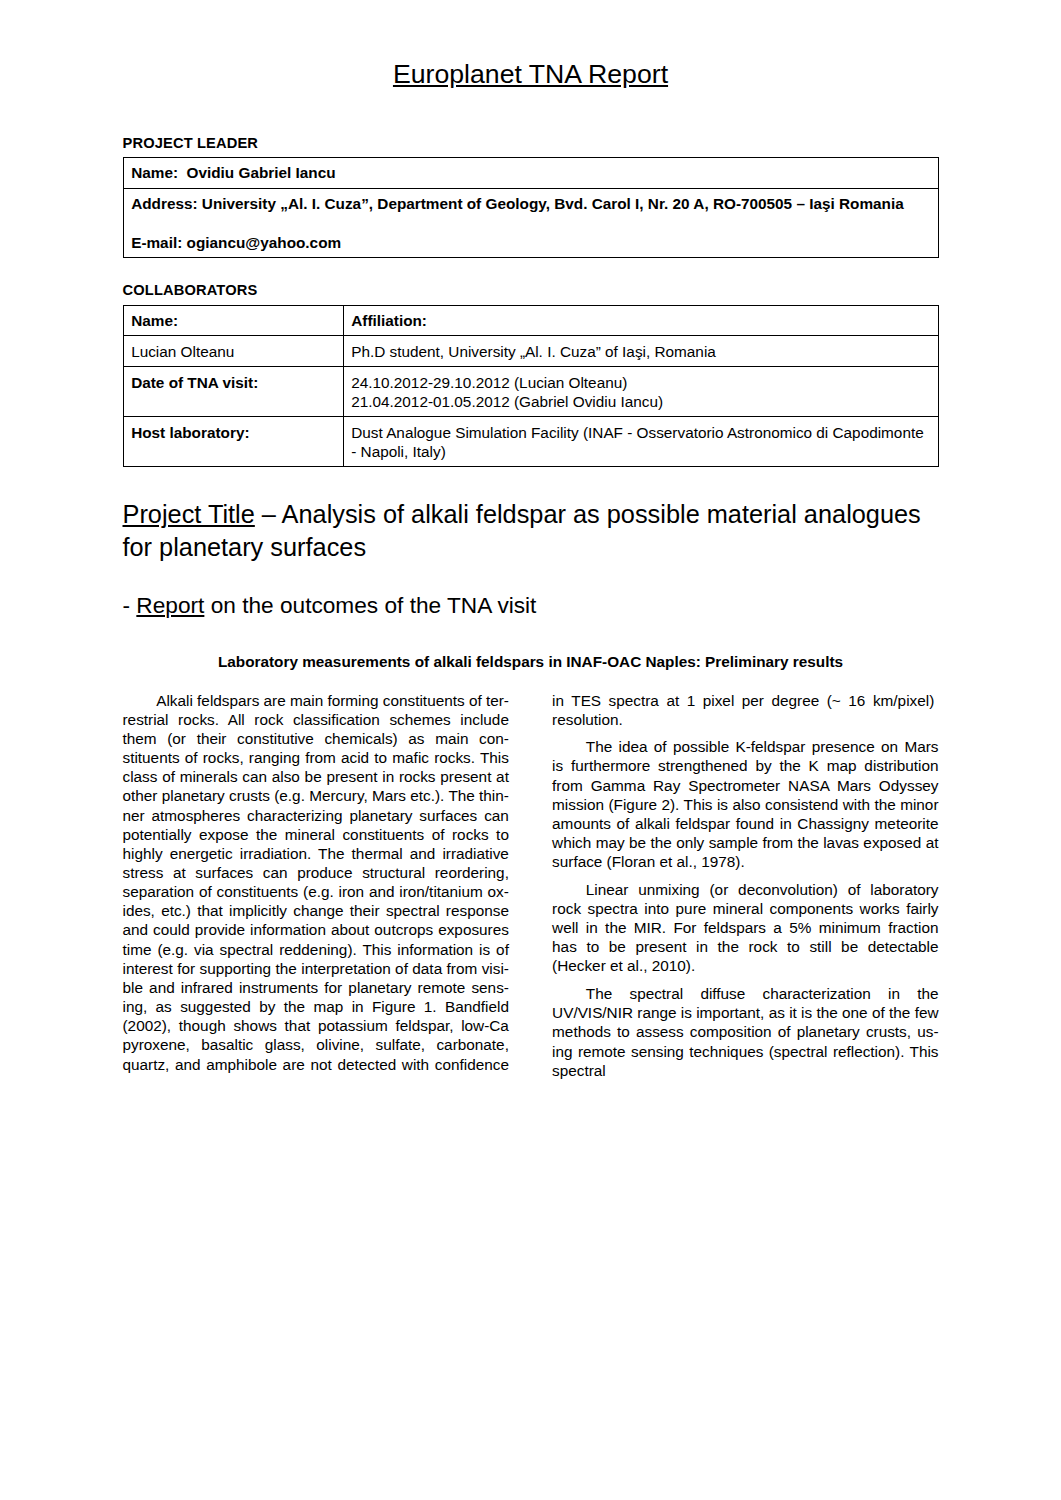Europlanet TNA Report
PROJECT LEADER
| Name: Ovidiu Gabriel Iancu |
| Address: University „Al. I. Cuza”, Department of Geology, Bvd. Carol I, Nr. 20 A, RO-700505 – Iaşi Romania E-mail: ogiancu@yahoo.com |
COLLABORATORS
| Name: | Affiliation: |
| Lucian Olteanu | Ph.D student, University „Al. I. Cuza” of Iaşi, Romania |
| Date of TNA visit: | 24.10.2012-29.10.2012 (Lucian Olteanu) 21.04.2012-01.05.2012 (Gabriel Ovidiu Iancu) |
| Host laboratory: | Dust Analogue Simulation Facility (INAF - Osservatorio Astronomico di Capodimonte - Napoli, Italy) |
Project Title – Analysis of alkali feldspar as possible material analogues for planetary surfaces
- Report on the outcomes of the TNA visit
Laboratory measurements of alkali feldspars in INAF-OAC Naples: Preliminary results
Alkali feldspars are main forming constituents of terrestrial rocks. All rock classification schemes include them (or their constitutive chemicals) as main constituents of rocks, ranging from acid to mafic rocks. This class of minerals can also be present in rocks present at other planetary crusts (e.g. Mercury, Mars etc.). The thinner atmospheres characterizing planetary surfaces can potentially expose the mineral constituents of rocks to highly energetic irradiation. The thermal and irradiative stress at surfaces can produce structural reordering, separation of constituents (e.g. iron and iron/titanium oxides, etc.) that implicitly change their spectral response and could provide information about outcrops exposures time (e.g. via spectral reddening). This information is of interest for supporting the interpretation of data from visible and infrared instruments for planetary remote sensing, as suggested by the map in Figure 1. Bandfield (2002), though shows that potassium feldspar, low-Ca pyroxene, basaltic glass, olivine, sulfate, carbonate, quartz, and amphibole are not detected with confidence in TES spectra at 1 pixel per degree (~ 16 km/pixel) resolution.
The idea of possible K-feldspar presence on Mars is furthermore strengthened by the K map distribution from Gamma Ray Spectrometer NASA Mars Odyssey mission (Figure 2). This is also consistend with the minor amounts of alkali feldspar found in Chassigny meteorite which may be the only sample from the lavas exposed at surface (Floran et al., 1978).
Linear unmixing (or deconvolution) of laboratory rock spectra into pure mineral components works fairly well in the MIR. For feldspars a 5% minimum fraction has to be present in the rock to still be detectable (Hecker et al., 2010).
The spectral diffuse characterization in the UV/VIS/NIR range is important, as it is the one of the few methods to assess composition of planetary crusts, using remote sensing techniques (spectral reflection). This spectral